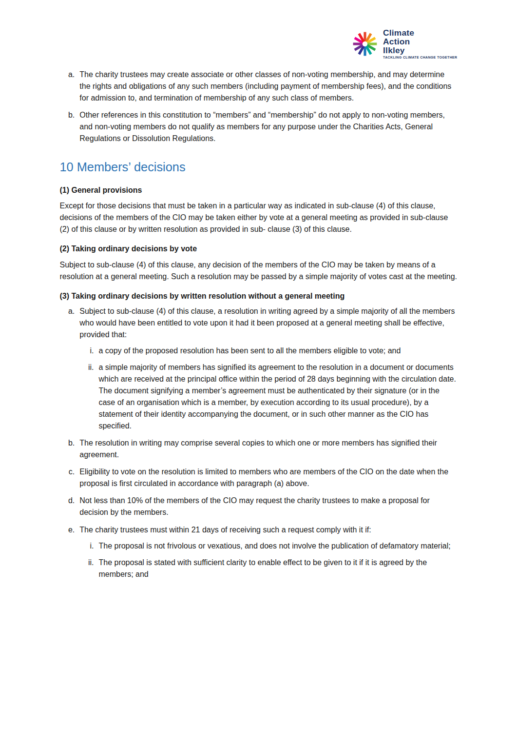Climate Action Ilkley TACKLING CLIMATE CHANGE TOGETHER
The charity trustees may create associate or other classes of non-voting membership, and may determine the rights and obligations of any such members (including payment of membership fees), and the conditions for admission to, and termination of membership of any such class of members.
Other references in this constitution to “members” and “membership” do not apply to non-voting members, and non-voting members do not qualify as members for any purpose under the Charities Acts, General Regulations or Dissolution Regulations.
10 Members’ decisions
(1) General provisions
Except for those decisions that must be taken in a particular way as indicated in sub-clause (4) of this clause, decisions of the members of the CIO may be taken either by vote at a general meeting as provided in sub-clause (2) of this clause or by written resolution as provided in sub- clause (3) of this clause.
(2) Taking ordinary decisions by vote
Subject to sub-clause (4) of this clause, any decision of the members of the CIO may be taken by means of a resolution at a general meeting. Such a resolution may be passed by a simple majority of votes cast at the meeting.
(3) Taking ordinary decisions by written resolution without a general meeting
Subject to sub-clause (4) of this clause, a resolution in writing agreed by a simple majority of all the members who would have been entitled to vote upon it had it been proposed at a general meeting shall be effective, provided that:
a copy of the proposed resolution has been sent to all the members eligible to vote; and
a simple majority of members has signified its agreement to the resolution in a document or documents which are received at the principal office within the period of 28 days beginning with the circulation date. The document signifying a member’s agreement must be authenticated by their signature (or in the case of an organisation which is a member, by execution according to its usual procedure), by a statement of their identity accompanying the document, or in such other manner as the CIO has specified.
The resolution in writing may comprise several copies to which one or more members has signified their agreement.
Eligibility to vote on the resolution is limited to members who are members of the CIO on the date when the proposal is first circulated in accordance with paragraph (a) above.
Not less than 10% of the members of the CIO may request the charity trustees to make a proposal for decision by the members.
The charity trustees must within 21 days of receiving such a request comply with it if:
The proposal is not frivolous or vexatious, and does not involve the publication of defamatory material;
The proposal is stated with sufficient clarity to enable effect to be given to it if it is agreed by the members; and